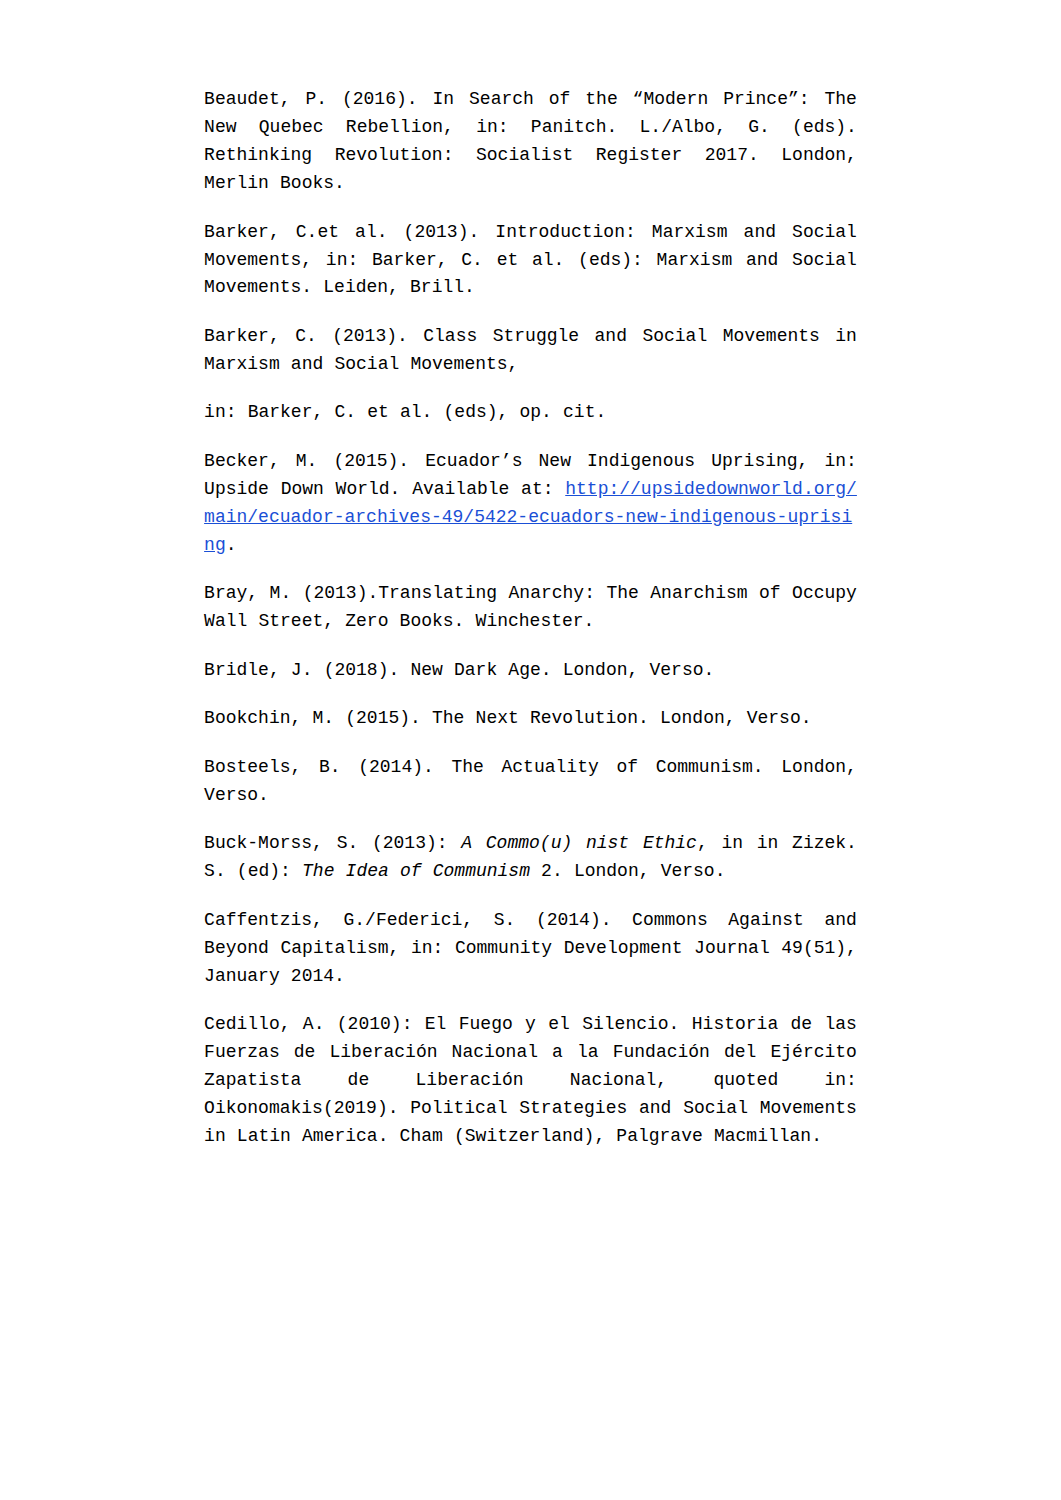Beaudet, P. (2016). In Search of the “Modern Prince”: The New Quebec Rebellion, in: Panitch. L./Albo, G. (eds). Rethinking Revolution: Socialist Register 2017. London, Merlin Books.
Barker, C.et al. (2013). Introduction: Marxism and Social Movements, in: Barker, C. et al. (eds): Marxism and Social Movements. Leiden, Brill.
Barker, C. (2013). Class Struggle and Social Movements in Marxism and Social Movements,
in: Barker, C. et al. (eds), op. cit.
Becker, M. (2015). Ecuador’s New Indigenous Uprising, in: Upside Down World. Available at: http://upsidedownworld.org/main/ecuador-archives-49/5422-ecuadors-new-indigenous-uprising.
Bray, M. (2013).Translating Anarchy: The Anarchism of Occupy Wall Street, Zero Books. Winchester.
Bridle, J. (2018). New Dark Age. London, Verso.
Bookchin, M. (2015). The Next Revolution. London, Verso.
Bosteels, B. (2014). The Actuality of Communism. London, Verso.
Buck-Morss, S. (2013): A Commo(u) nist Ethic, in in Zizek. S. (ed): The Idea of Communism 2. London, Verso.
Caffentzis, G./Federici, S. (2014). Commons Against and Beyond Capitalism, in: Community Development Journal 49(51), January 2014.
Cedillo, A. (2010): El Fuego y el Silencio. Historia de las Fuerzas de Liberación Nacional a la Fundación del Ejército Zapatista de Liberación Nacional, quoted in: Oikonomakis(2019). Political Strategies and Social Movements in Latin America. Cham (Switzerland), Palgrave Macmillan.